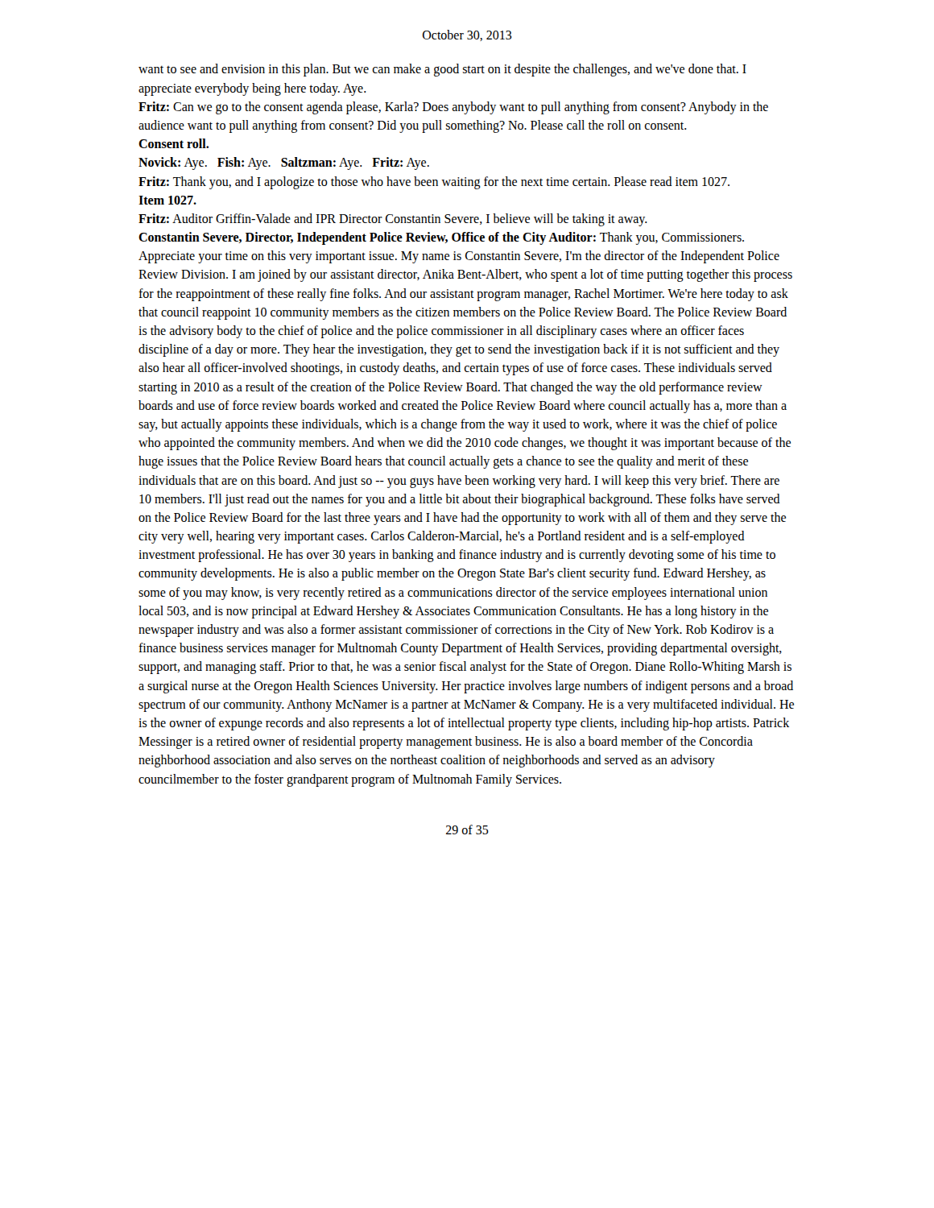October 30, 2013
want to see and envision in this plan. But we can make a good start on it despite the challenges, and we've done that. I appreciate everybody being here today. Aye.
Fritz: Can we go to the consent agenda please, Karla? Does anybody want to pull anything from consent? Anybody in the audience want to pull anything from consent? Did you pull something? No. Please call the roll on consent.
Consent roll.
Novick: Aye. Fish: Aye. Saltzman: Aye. Fritz: Aye.
Fritz: Thank you, and I apologize to those who have been waiting for the next time certain. Please read item 1027.
Item 1027.
Fritz: Auditor Griffin-Valade and IPR Director Constantin Severe, I believe will be taking it away.
Constantin Severe, Director, Independent Police Review, Office of the City Auditor: Thank you, Commissioners. Appreciate your time on this very important issue. My name is Constantin Severe, I'm the director of the Independent Police Review Division. I am joined by our assistant director, Anika Bent-Albert, who spent a lot of time putting together this process for the reappointment of these really fine folks. And our assistant program manager, Rachel Mortimer. We're here today to ask that council reappoint 10 community members as the citizen members on the Police Review Board. The Police Review Board is the advisory body to the chief of police and the police commissioner in all disciplinary cases where an officer faces discipline of a day or more. They hear the investigation, they get to send the investigation back if it is not sufficient and they also hear all officer-involved shootings, in custody deaths, and certain types of use of force cases. These individuals served starting in 2010 as a result of the creation of the Police Review Board. That changed the way the old performance review boards and use of force review boards worked and created the Police Review Board where council actually has a, more than a say, but actually appoints these individuals, which is a change from the way it used to work, where it was the chief of police who appointed the community members. And when we did the 2010 code changes, we thought it was important because of the huge issues that the Police Review Board hears that council actually gets a chance to see the quality and merit of these individuals that are on this board. And just so -- you guys have been working very hard. I will keep this very brief. There are 10 members. I'll just read out the names for you and a little bit about their biographical background. These folks have served on the Police Review Board for the last three years and I have had the opportunity to work with all of them and they serve the city very well, hearing very important cases. Carlos Calderon-Marcial, he's a Portland resident and is a self-employed investment professional. He has over 30 years in banking and finance industry and is currently devoting some of his time to community developments. He is also a public member on the Oregon State Bar's client security fund. Edward Hershey, as some of you may know, is very recently retired as a communications director of the service employees international union local 503, and is now principal at Edward Hershey & Associates Communication Consultants. He has a long history in the newspaper industry and was also a former assistant commissioner of corrections in the City of New York. Rob Kodirov is a finance business services manager for Multnomah County Department of Health Services, providing departmental oversight, support, and managing staff. Prior to that, he was a senior fiscal analyst for the State of Oregon. Diane Rollo-Whiting Marsh is a surgical nurse at the Oregon Health Sciences University. Her practice involves large numbers of indigent persons and a broad spectrum of our community. Anthony McNamer is a partner at McNamer & Company. He is a very multifaceted individual. He is the owner of expunge records and also represents a lot of intellectual property type clients, including hip-hop artists. Patrick Messinger is a retired owner of residential property management business. He is also a board member of the Concordia neighborhood association and also serves on the northeast coalition of neighborhoods and served as an advisory councilmember to the foster grandparent program of Multnomah Family Services.
29 of 35